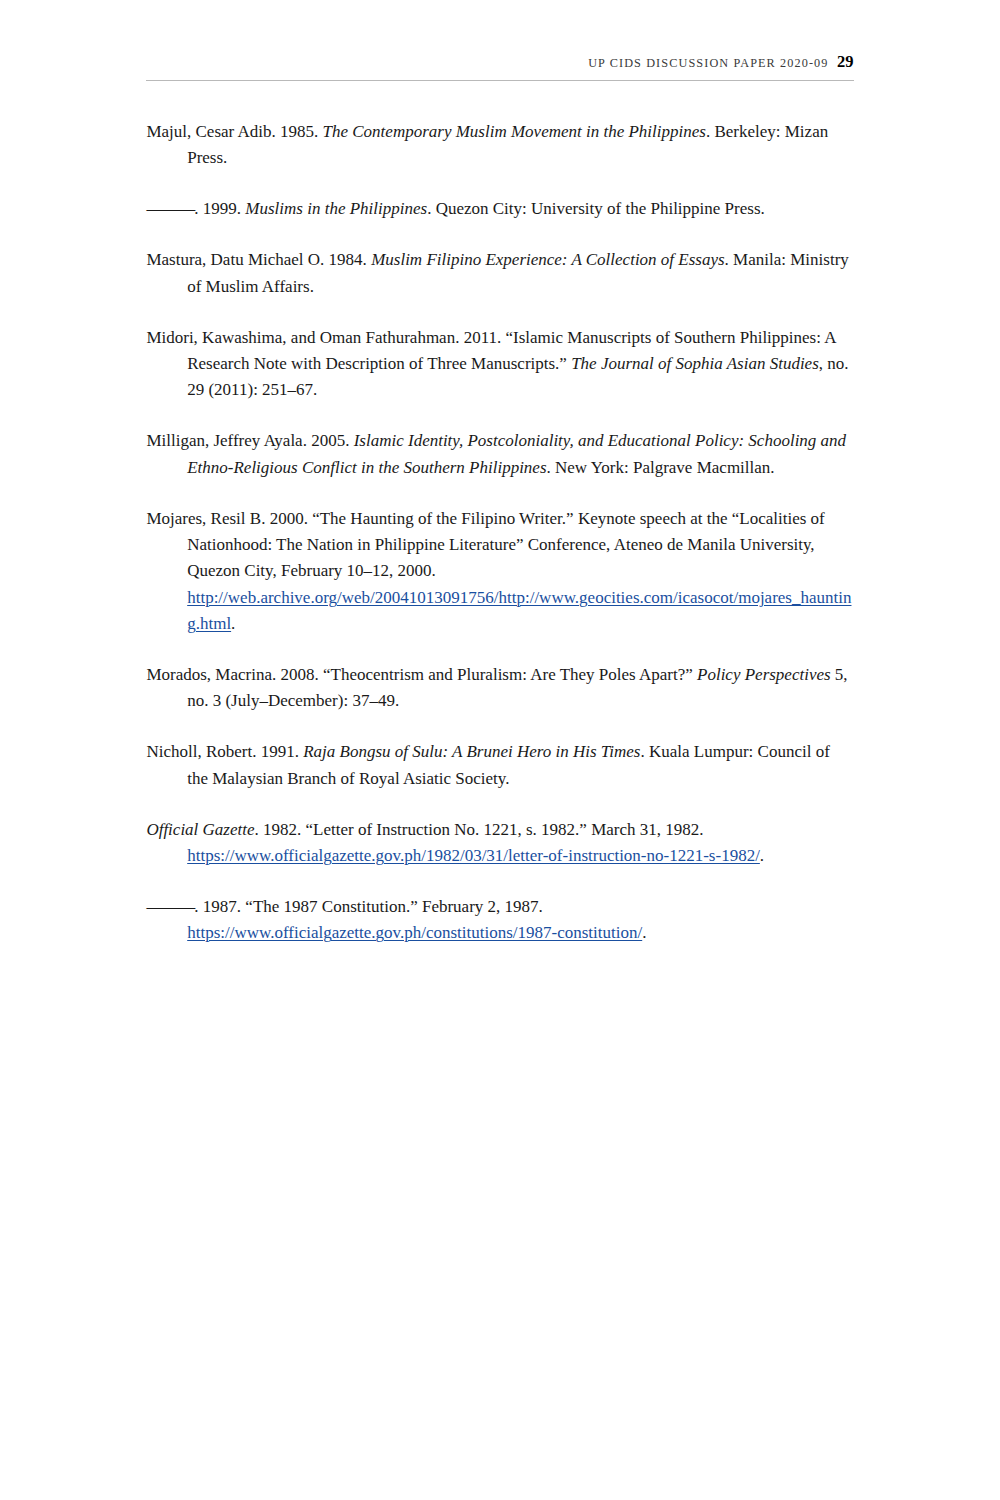UP CIDS Discussion Paper 2020-09 29
Majul, Cesar Adib. 1985. The Contemporary Muslim Movement in the Philippines. Berkeley: Mizan Press.
———. 1999. Muslims in the Philippines. Quezon City: University of the Philippine Press.
Mastura, Datu Michael O. 1984. Muslim Filipino Experience: A Collection of Essays. Manila: Ministry of Muslim Affairs.
Midori, Kawashima, and Oman Fathurahman. 2011. “Islamic Manuscripts of Southern Philippines: A Research Note with Description of Three Manuscripts.” The Journal of Sophia Asian Studies, no. 29 (2011): 251–67.
Milligan, Jeffrey Ayala. 2005. Islamic Identity, Postcoloniality, and Educational Policy: Schooling and Ethno-Religious Conflict in the Southern Philippines. New York: Palgrave Macmillan.
Mojares, Resil B. 2000. “The Haunting of the Filipino Writer.” Keynote speech at the “Localities of Nationhood: The Nation in Philippine Literature” Conference, Ateneo de Manila University, Quezon City, February 10–12, 2000. http://web.archive.org/web/20041013091756/http://www.geocities.com/icasocot/mojares_haunting.html.
Morados, Macrina. 2008. “Theocentrism and Pluralism: Are They Poles Apart?” Policy Perspectives 5, no. 3 (July–December): 37–49.
Nicholl, Robert. 1991. Raja Bongsu of Sulu: A Brunei Hero in His Times. Kuala Lumpur: Council of the Malaysian Branch of Royal Asiatic Society.
Official Gazette. 1982. “Letter of Instruction No. 1221, s. 1982.” March 31, 1982. https://www.officialgazette.gov.ph/1982/03/31/letter-of-instruction-no-1221-s-1982/.
———. 1987. “The 1987 Constitution.” February 2, 1987. https://www.officialgazette.gov.ph/constitutions/1987-constitution/.